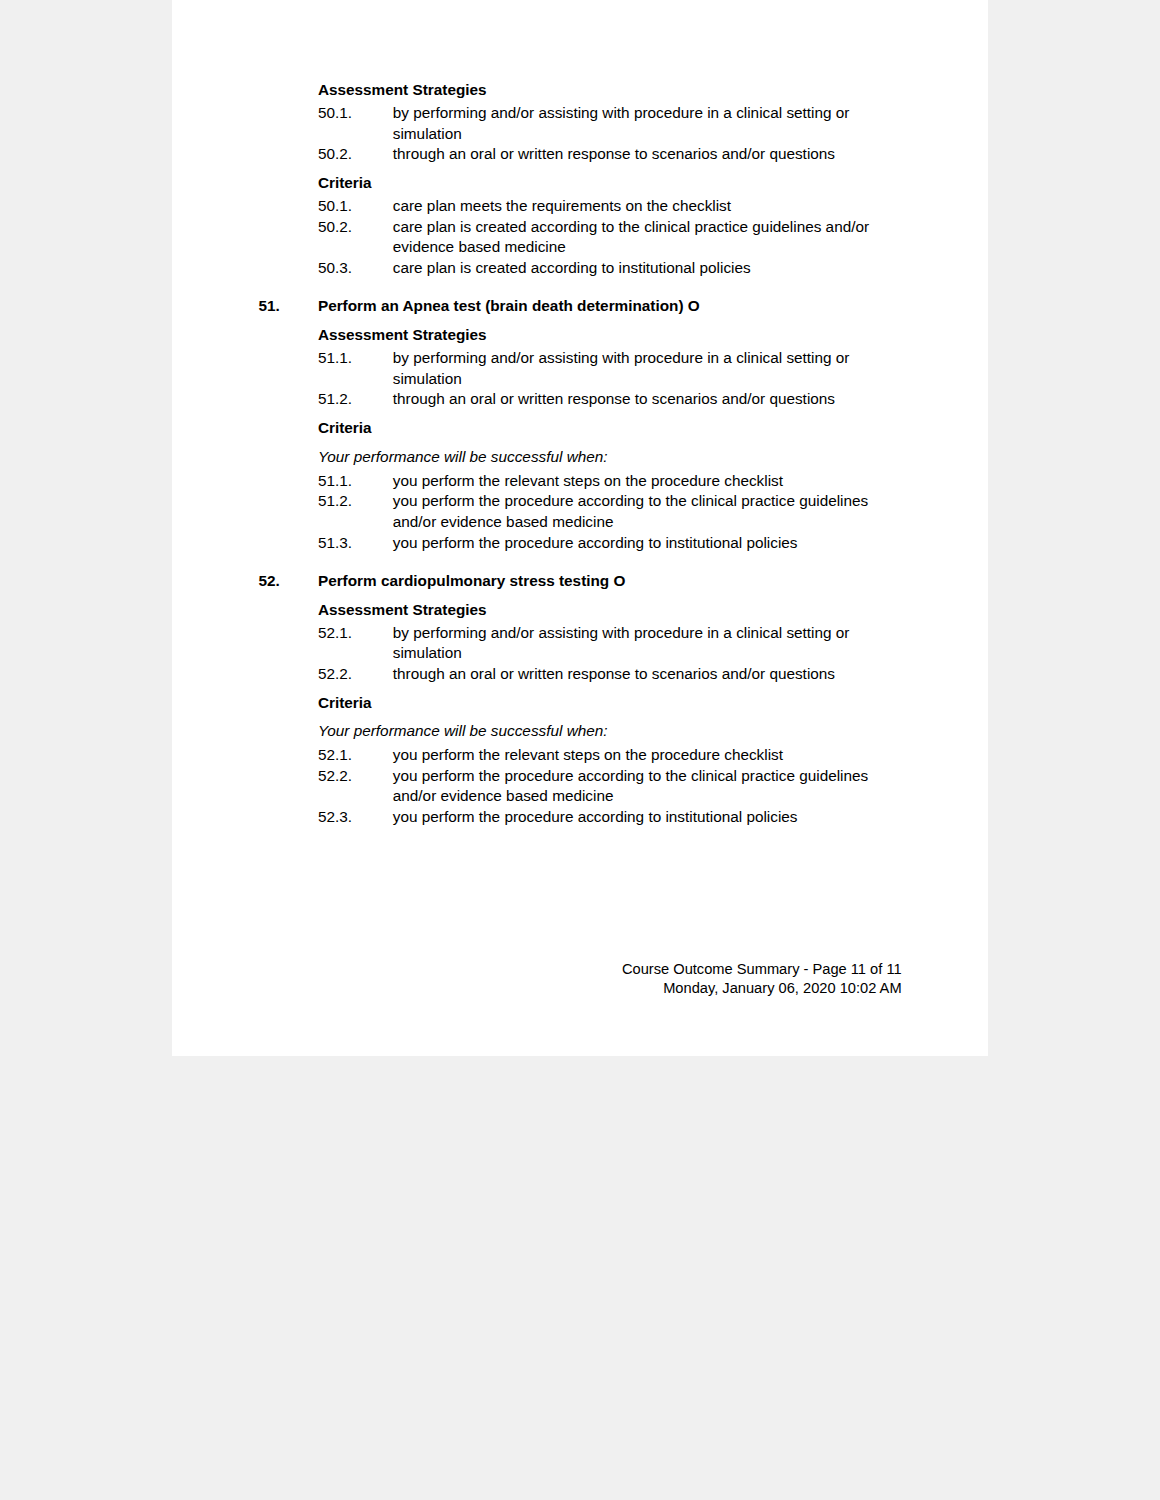Assessment Strategies
50.1. by performing and/or assisting with procedure in a clinical setting or simulation
50.2. through an oral or written response to scenarios and/or questions
Criteria
50.1. care plan meets the requirements on the checklist
50.2. care plan is created according to the clinical practice guidelines and/or evidence based medicine
50.3. care plan is created according to institutional policies
51. Perform an Apnea test (brain death determination) O
Assessment Strategies
51.1. by performing and/or assisting with procedure in a clinical setting or simulation
51.2. through an oral or written response to scenarios and/or questions
Criteria
Your performance will be successful when:
51.1. you perform the relevant steps on the procedure checklist
51.2. you perform the procedure according to the clinical practice guidelines and/or evidence based medicine
51.3. you perform the procedure according to institutional policies
52. Perform cardiopulmonary stress testing O
Assessment Strategies
52.1. by performing and/or assisting with procedure in a clinical setting or simulation
52.2. through an oral or written response to scenarios and/or questions
Criteria
Your performance will be successful when:
52.1. you perform the relevant steps on the procedure checklist
52.2. you perform the procedure according to the clinical practice guidelines and/or evidence based medicine
52.3. you perform the procedure according to institutional policies
Course Outcome Summary - Page 11 of 11
Monday, January 06, 2020 10:02 AM